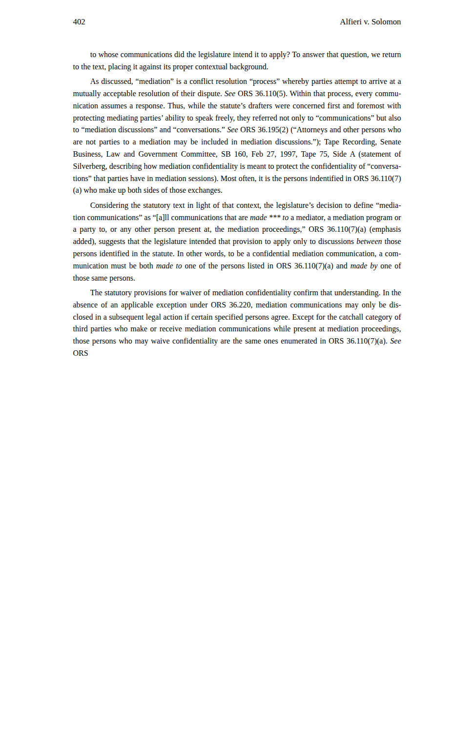402 Alfieri v. Solomon
to whose communications did the legislature intend it to apply? To answer that question, we return to the text, placing it against its proper contextual background.
As discussed, “mediation” is a conflict resolution “process” whereby parties attempt to arrive at a mutually acceptable resolution of their dispute. See ORS 36.110(5). Within that process, every communication assumes a response. Thus, while the statute’s drafters were concerned first and foremost with protecting mediating parties’ ability to speak freely, they referred not only to “communications” but also to “mediation discussions” and “conversations.” See ORS 36.195(2) (“Attorneys and other persons who are not parties to a mediation may be included in mediation discussions.”); Tape Recording, Senate Business, Law and Government Committee, SB 160, Feb 27, 1997, Tape 75, Side A (statement of Silverberg, describing how mediation confidentiality is meant to protect the confidentiality of “conversations” that parties have in mediation sessions). Most often, it is the persons indentified in ORS 36.110(7)(a) who make up both sides of those exchanges.
Considering the statutory text in light of that context, the legislature’s decision to define “mediation communications” as “[a]ll communications that are made *** to a mediator, a mediation program or a party to, or any other person present at, the mediation proceedings,” ORS 36.110(7)(a) (emphasis added), suggests that the legislature intended that provision to apply only to discussions between those persons identified in the statute. In other words, to be a confidential mediation communication, a communication must be both made to one of the persons listed in ORS 36.110(7)(a) and made by one of those same persons.
The statutory provisions for waiver of mediation confidentiality confirm that understanding. In the absence of an applicable exception under ORS 36.220, mediation communications may only be disclosed in a subsequent legal action if certain specified persons agree. Except for the catchall category of third parties who make or receive mediation communications while present at mediation proceedings, those persons who may waive confidentiality are the same ones enumerated in ORS 36.110(7)(a). See ORS